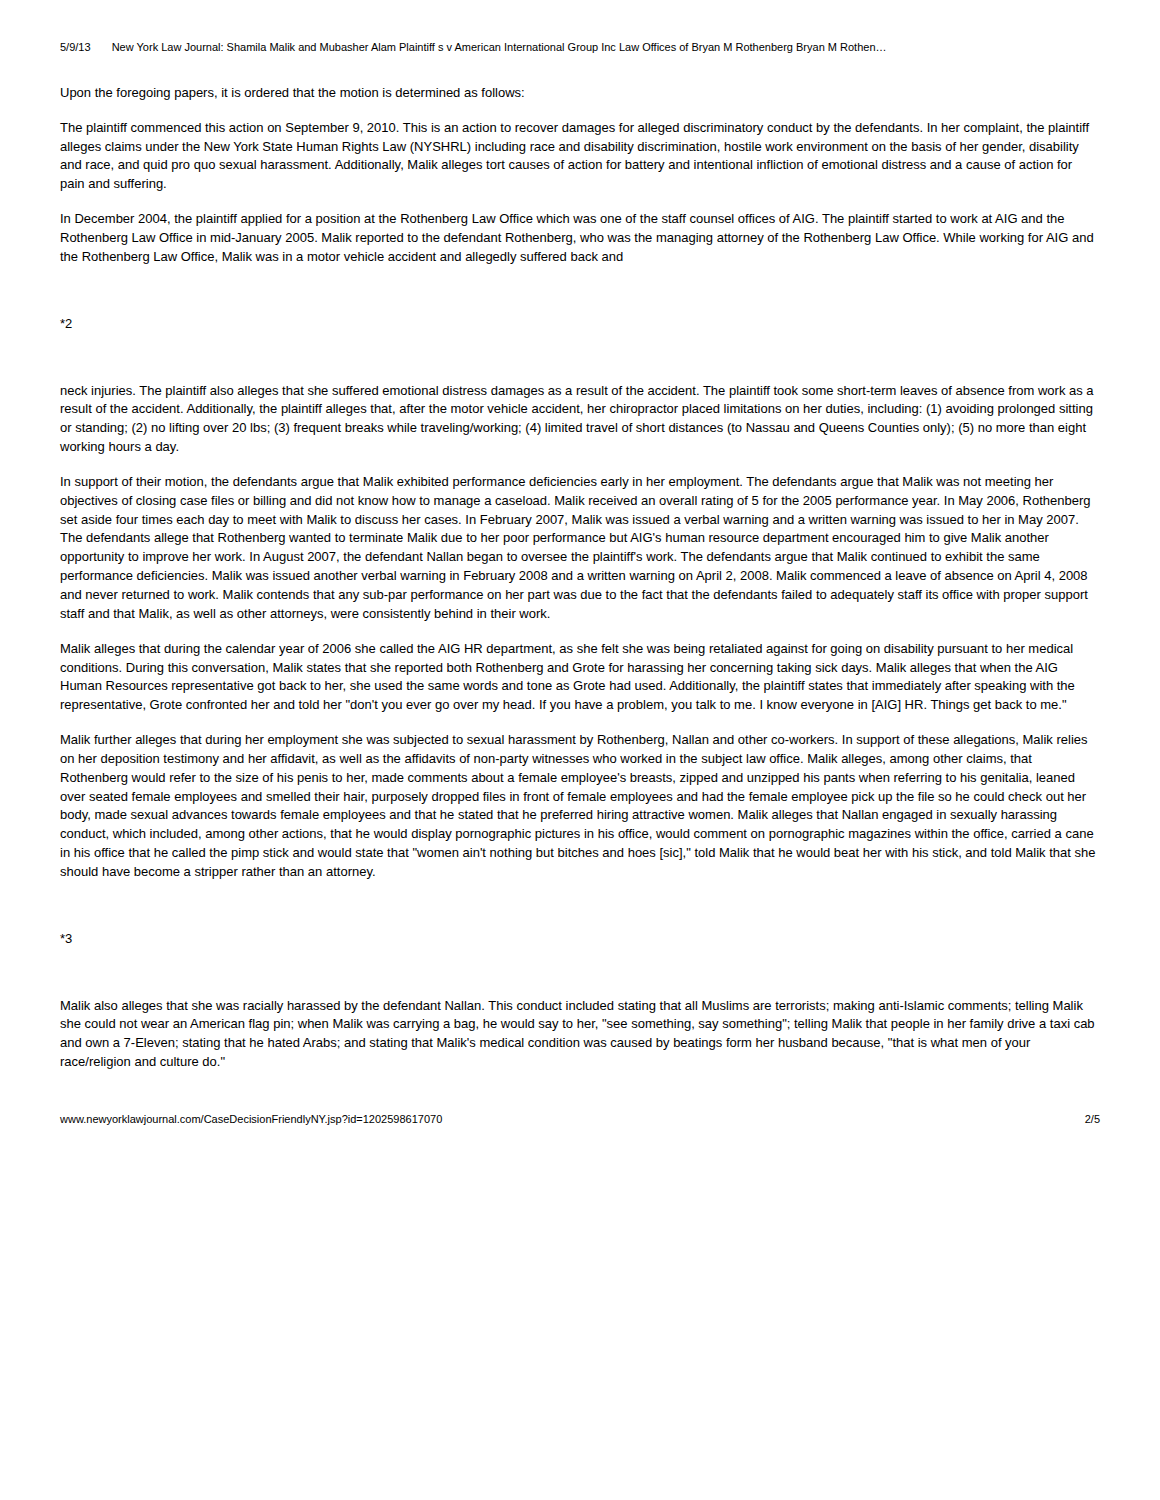5/9/13 New York Law Journal: Shamila Malik and Mubasher Alam Plaintiff s v American International Group Inc Law Offices of Bryan M Rothenberg Bryan M Rothen…
Upon the foregoing papers, it is ordered that the motion is determined as follows:
The plaintiff commenced this action on September 9, 2010. This is an action to recover damages for alleged discriminatory conduct by the defendants. In her complaint, the plaintiff alleges claims under the New York State Human Rights Law (NYSHRL) including race and disability discrimination, hostile work environment on the basis of her gender, disability and race, and quid pro quo sexual harassment. Additionally, Malik alleges tort causes of action for battery and intentional infliction of emotional distress and a cause of action for pain and suffering.
In December 2004, the plaintiff applied for a position at the Rothenberg Law Office which was one of the staff counsel offices of AIG. The plaintiff started to work at AIG and the Rothenberg Law Office in mid-January 2005. Malik reported to the defendant Rothenberg, who was the managing attorney of the Rothenberg Law Office. While working for AIG and the Rothenberg Law Office, Malik was in a motor vehicle accident and allegedly suffered back and
*2
neck injuries. The plaintiff also alleges that she suffered emotional distress damages as a result of the accident. The plaintiff took some short-term leaves of absence from work as a result of the accident. Additionally, the plaintiff alleges that, after the motor vehicle accident, her chiropractor placed limitations on her duties, including: (1) avoiding prolonged sitting or standing; (2) no lifting over 20 lbs; (3) frequent breaks while traveling/working; (4) limited travel of short distances (to Nassau and Queens Counties only); (5) no more than eight working hours a day.
In support of their motion, the defendants argue that Malik exhibited performance deficiencies early in her employment. The defendants argue that Malik was not meeting her objectives of closing case files or billing and did not know how to manage a caseload. Malik received an overall rating of 5 for the 2005 performance year. In May 2006, Rothenberg set aside four times each day to meet with Malik to discuss her cases. In February 2007, Malik was issued a verbal warning and a written warning was issued to her in May 2007. The defendants allege that Rothenberg wanted to terminate Malik due to her poor performance but AIG's human resource department encouraged him to give Malik another opportunity to improve her work. In August 2007, the defendant Nallan began to oversee the plaintiff's work. The defendants argue that Malik continued to exhibit the same performance deficiencies. Malik was issued another verbal warning in February 2008 and a written warning on April 2, 2008. Malik commenced a leave of absence on April 4, 2008 and never returned to work. Malik contends that any sub-par performance on her part was due to the fact that the defendants failed to adequately staff its office with proper support staff and that Malik, as well as other attorneys, were consistently behind in their work.
Malik alleges that during the calendar year of 2006 she called the AIG HR department, as she felt she was being retaliated against for going on disability pursuant to her medical conditions. During this conversation, Malik states that she reported both Rothenberg and Grote for harassing her concerning taking sick days. Malik alleges that when the AIG Human Resources representative got back to her, she used the same words and tone as Grote had used. Additionally, the plaintiff states that immediately after speaking with the representative, Grote confronted her and told her "don't you ever go over my head. If you have a problem, you talk to me. I know everyone in [AIG] HR. Things get back to me."
Malik further alleges that during her employment she was subjected to sexual harassment by Rothenberg, Nallan and other co-workers. In support of these allegations, Malik relies on her deposition testimony and her affidavit, as well as the affidavits of non-party witnesses who worked in the subject law office. Malik alleges, among other claims, that Rothenberg would refer to the size of his penis to her, made comments about a female employee's breasts, zipped and unzipped his pants when referring to his genitalia, leaned over seated female employees and smelled their hair, purposely dropped files in front of female employees and had the female employee pick up the file so he could check out her body, made sexual advances towards female employees and that he stated that he preferred hiring attractive women. Malik alleges that Nallan engaged in sexually harassing conduct, which included, among other actions, that he would display pornographic pictures in his office, would comment on pornographic magazines within the office, carried a cane in his office that he called the pimp stick and would state that "women ain't nothing but bitches and hoes [sic]," told Malik that he would beat her with his stick, and told Malik that she should have become a stripper rather than an attorney.
*3
Malik also alleges that she was racially harassed by the defendant Nallan. This conduct included stating that all Muslims are terrorists; making anti-Islamic comments; telling Malik she could not wear an American flag pin; when Malik was carrying a bag, he would say to her, "see something, say something"; telling Malik that people in her family drive a taxi cab and own a 7-Eleven; stating that he hated Arabs; and stating that Malik's medical condition was caused by beatings form her husband because, "that is what men of your race/religion and culture do."
www.newyorklawjournal.com/CaseDecisionFriendlyNY.jsp?id=1202598617070 2/5